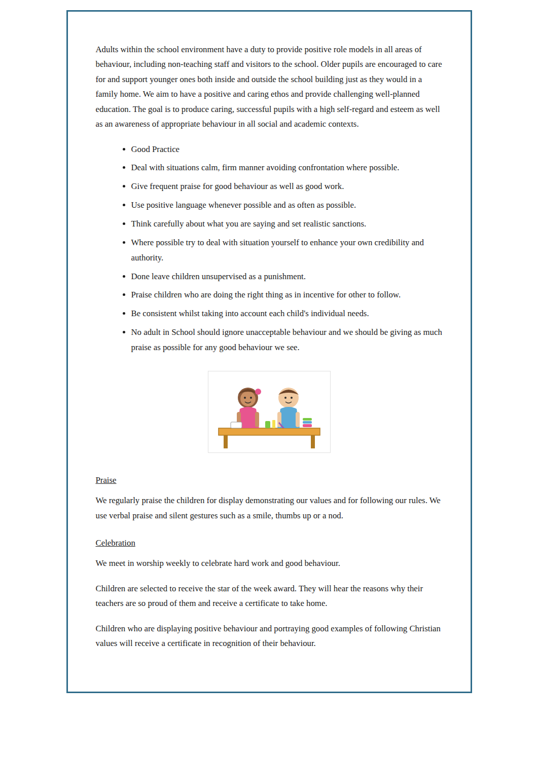Adults within the school environment have a duty to provide positive role models in all areas of behaviour, including non-teaching staff and visitors to the school. Older pupils are encouraged to care for and support younger ones both inside and outside the school building just as they would in a family home. We aim to have a positive and caring ethos and provide challenging well-planned education. The goal is to produce caring, successful pupils with a high self-regard and esteem as well as an awareness of appropriate behaviour in all social and academic contexts.
Good Practice
Deal with situations calm, firm manner avoiding confrontation where possible.
Give frequent praise for good behaviour as well as good work.
Use positive language whenever possible and as often as possible.
Think carefully about what you are saying and set realistic sanctions.
Where possible try to deal with situation yourself to enhance your own credibility and authority.
Done leave children unsupervised as a punishment.
Praise children who are doing the right thing as in incentive for other to follow.
Be consistent whilst taking into account each child's individual needs.
No adult in School should ignore unacceptable behaviour and we should be giving as much praise as possible for any good behaviour we see.
Praise
We regularly praise the children for display demonstrating our values and for following our rules. We use verbal praise and silent gestures such as a smile, thumbs up or a nod.
Celebration
We meet in worship weekly to celebrate hard work and good behaviour.
Children are selected to receive the star of the week award. They will hear the reasons why their teachers are so proud of them and receive a certificate to take home.
Children who are displaying positive behaviour and portraying good examples of following Christian values will receive a certificate in recognition of their behaviour.